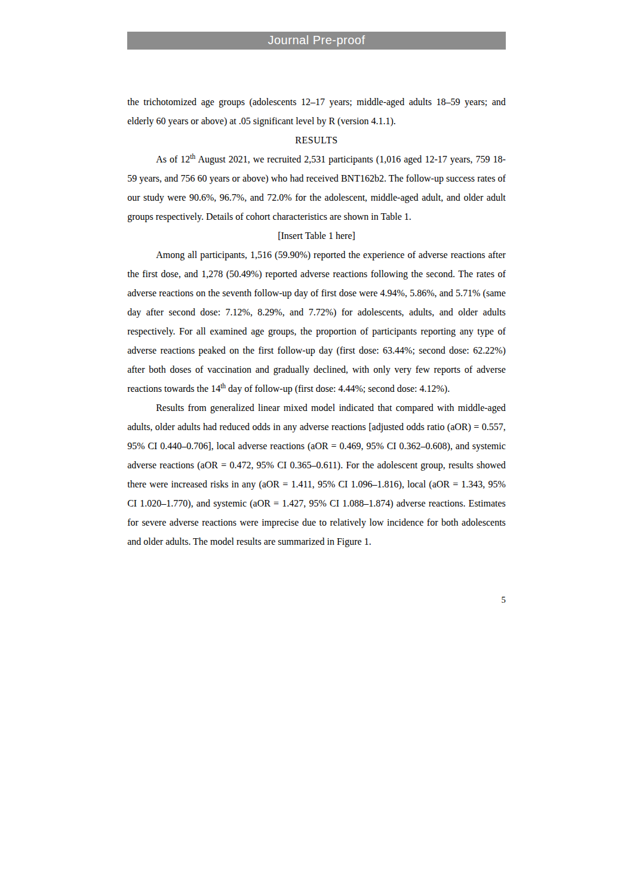Journal Pre-proof
the trichotomized age groups (adolescents 12–17 years; middle-aged adults 18–59 years; and elderly 60 years or above) at .05 significant level by R (version 4.1.1).
RESULTS
As of 12th August 2021, we recruited 2,531 participants (1,016 aged 12-17 years, 759 18-59 years, and 756 60 years or above) who had received BNT162b2. The follow-up success rates of our study were 90.6%, 96.7%, and 72.0% for the adolescent, middle-aged adult, and older adult groups respectively. Details of cohort characteristics are shown in Table 1.
[Insert Table 1 here]
Among all participants, 1,516 (59.90%) reported the experience of adverse reactions after the first dose, and 1,278 (50.49%) reported adverse reactions following the second. The rates of adverse reactions on the seventh follow-up day of first dose were 4.94%, 5.86%, and 5.71% (same day after second dose: 7.12%, 8.29%, and 7.72%) for adolescents, adults, and older adults respectively. For all examined age groups, the proportion of participants reporting any type of adverse reactions peaked on the first follow-up day (first dose: 63.44%; second dose: 62.22%) after both doses of vaccination and gradually declined, with only very few reports of adverse reactions towards the 14th day of follow-up (first dose: 4.44%; second dose: 4.12%).
Results from generalized linear mixed model indicated that compared with middle-aged adults, older adults had reduced odds in any adverse reactions [adjusted odds ratio (aOR) = 0.557, 95% CI 0.440–0.706], local adverse reactions (aOR = 0.469, 95% CI 0.362–0.608), and systemic adverse reactions (aOR = 0.472, 95% CI 0.365–0.611). For the adolescent group, results showed there were increased risks in any (aOR = 1.411, 95% CI 1.096–1.816), local (aOR = 1.343, 95% CI 1.020–1.770), and systemic (aOR = 1.427, 95% CI 1.088–1.874) adverse reactions. Estimates for severe adverse reactions were imprecise due to relatively low incidence for both adolescents and older adults. The model results are summarized in Figure 1.
5